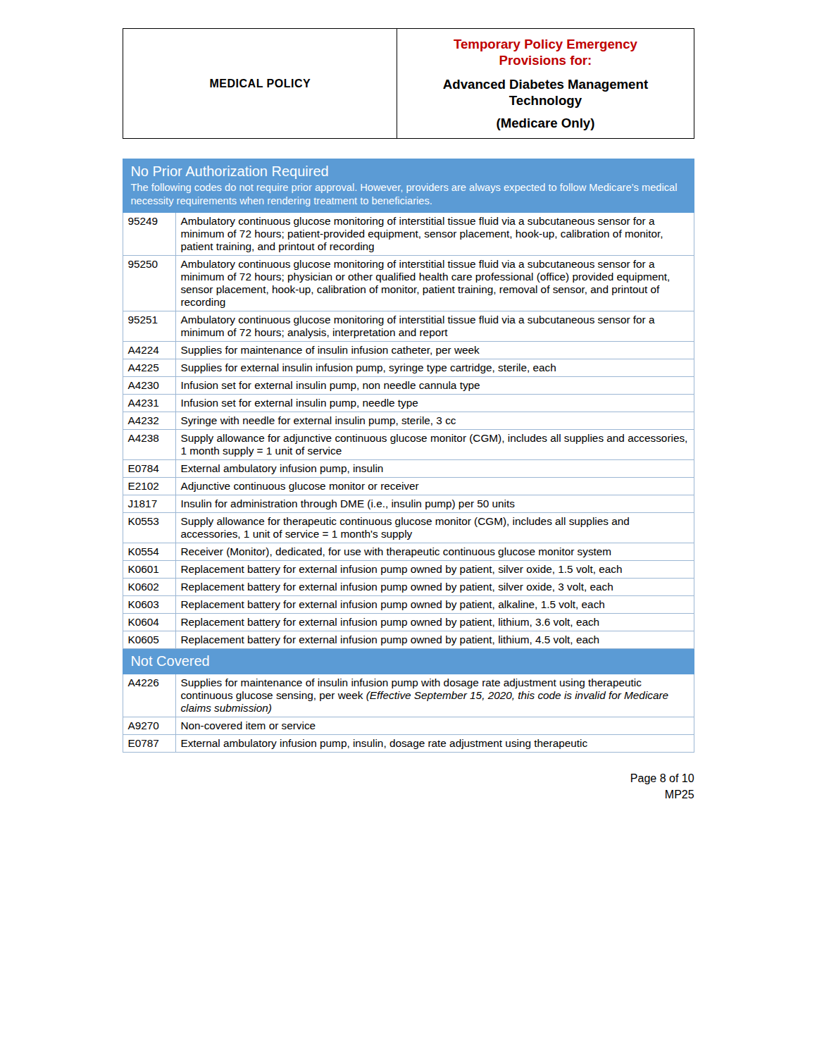| MEDICAL POLICY | Temporary Policy Emergency Provisions for: Advanced Diabetes Management Technology (Medicare Only) |
| No Prior Authorization Required The following codes do not require prior approval. However, providers are always expected to follow Medicare’s medical necessity requirements when rendering treatment to beneficiaries. |
| 95249 | Ambulatory continuous glucose monitoring of interstitial tissue fluid via a subcutaneous sensor for a minimum of 72 hours; patient-provided equipment, sensor placement, hook-up, calibration of monitor, patient training, and printout of recording |
| 95250 | Ambulatory continuous glucose monitoring of interstitial tissue fluid via a subcutaneous sensor for a minimum of 72 hours; physician or other qualified health care professional (office) provided equipment, sensor placement, hook-up, calibration of monitor, patient training, removal of sensor, and printout of recording |
| 95251 | Ambulatory continuous glucose monitoring of interstitial tissue fluid via a subcutaneous sensor for a minimum of 72 hours; analysis, interpretation and report |
| A4224 | Supplies for maintenance of insulin infusion catheter, per week |
| A4225 | Supplies for external insulin infusion pump, syringe type cartridge, sterile, each |
| A4230 | Infusion set for external insulin pump, non needle cannula type |
| A4231 | Infusion set for external insulin pump, needle type |
| A4232 | Syringe with needle for external insulin pump, sterile, 3 cc |
| A4238 | Supply allowance for adjunctive continuous glucose monitor (CGM), includes all supplies and accessories, 1 month supply = 1 unit of service |
| E0784 | External ambulatory infusion pump, insulin |
| E2102 | Adjunctive continuous glucose monitor or receiver |
| J1817 | Insulin for administration through DME (i.e., insulin pump) per 50 units |
| K0553 | Supply allowance for therapeutic continuous glucose monitor (CGM), includes all supplies and accessories, 1 unit of service = 1 month's supply |
| K0554 | Receiver (Monitor), dedicated, for use with therapeutic continuous glucose monitor system |
| K0601 | Replacement battery for external infusion pump owned by patient, silver oxide, 1.5 volt, each |
| K0602 | Replacement battery for external infusion pump owned by patient, silver oxide, 3 volt, each |
| K0603 | Replacement battery for external infusion pump owned by patient, alkaline, 1.5 volt, each |
| K0604 | Replacement battery for external infusion pump owned by patient, lithium, 3.6 volt, each |
| K0605 | Replacement battery for external infusion pump owned by patient, lithium, 4.5 volt, each |
| Not Covered |
| A4226 | Supplies for maintenance of insulin infusion pump with dosage rate adjustment using therapeutic continuous glucose sensing, per week (Effective September 15, 2020, this code is invalid for Medicare claims submission) |
| A9270 | Non-covered item or service |
| E0787 | External ambulatory infusion pump, insulin, dosage rate adjustment using therapeutic |
Page 8 of 10
MP25